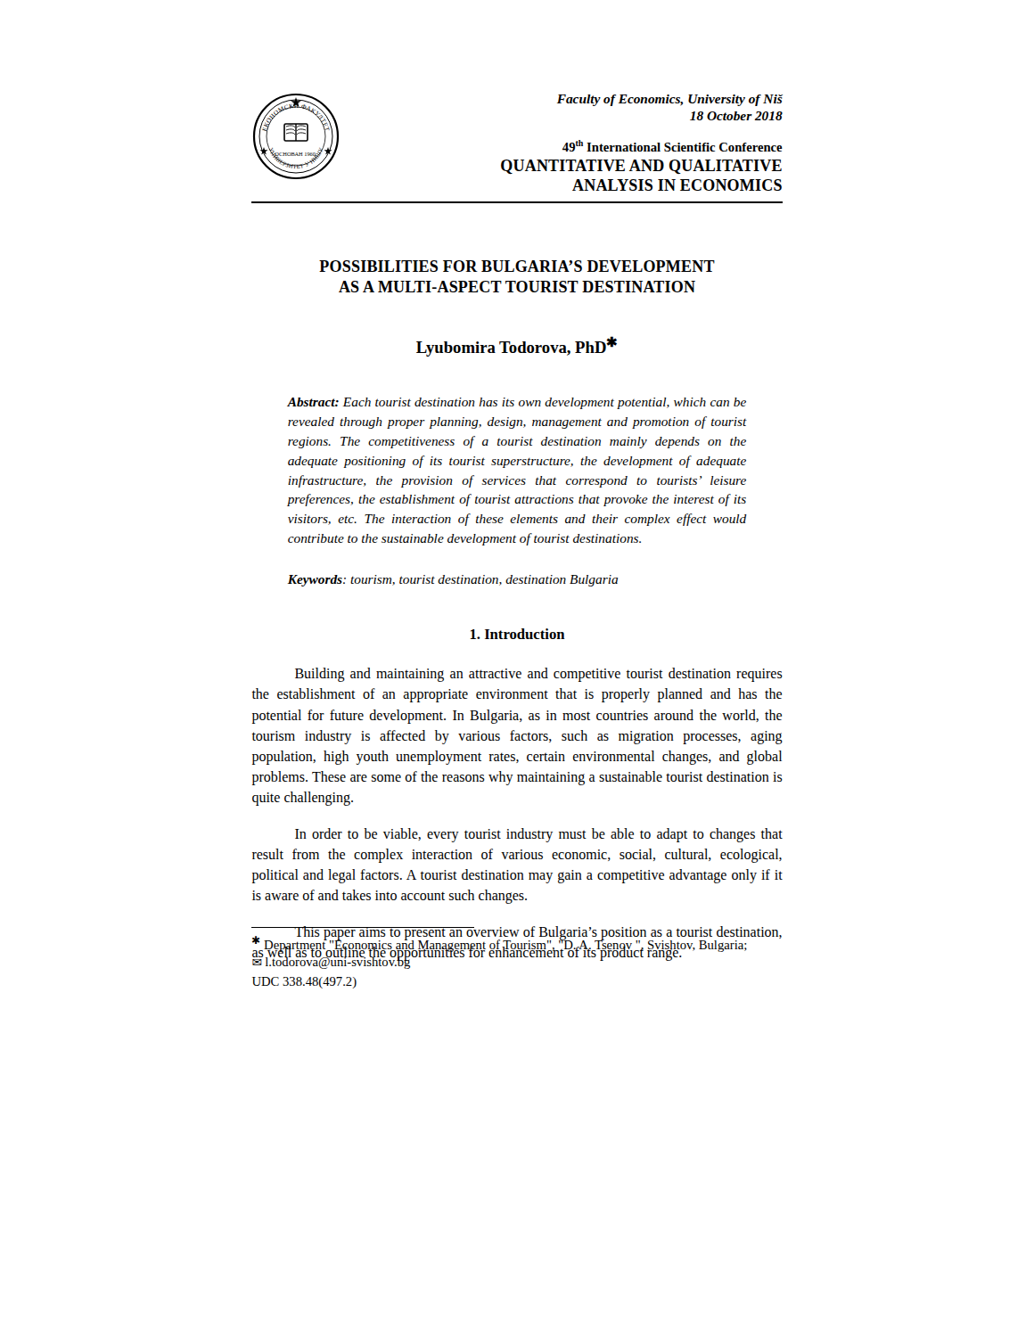ЕКОНОМСКИ ФАКУЛТЕТ УНИВЕРЗИТЕТ У НИШУ ОСНОВАН 1960.
Faculty of Economics, University of Niš
18 October 2018
49th International Scientific Conference
QUANTITATIVE AND QUALITATIVE
ANALYSIS IN ECONOMICS
POSSIBILITIES FOR BULGARIA’S DEVELOPMENT
AS A MULTI-ASPECT TOURIST DESTINATION
Lyubomira Todorova, PhD✱
Abstract: Each tourist destination has its own development potential, which can be revealed through proper planning, design, management and promotion of tourist regions. The competitiveness of a tourist destination mainly depends on the adequate positioning of its tourist superstructure, the development of adequate infrastructure, the provision of services that correspond to tourists’ leisure preferences, the establishment of tourist attractions that provoke the interest of its visitors, etc. The interaction of these elements and their complex effect would contribute to the sustainable development of tourist destinations.
Keywords: tourism, tourist destination, destination Bulgaria
1. Introduction
Building and maintaining an attractive and competitive tourist destination requires the establishment of an appropriate environment that is properly planned and has the potential for future development. In Bulgaria, as in most countries around the world, the tourism industry is affected by various factors, such as migration processes, aging population, high youth unemployment rates, certain environmental changes, and global problems. These are some of the reasons why maintaining a sustainable tourist destination is quite challenging.
In order to be viable, every tourist industry must be able to adapt to changes that result from the complex interaction of various economic, social, cultural, ecological, political and legal factors. A tourist destination may gain a competitive advantage only if it is aware of and takes into account such changes.
This paper aims to present an overview of Bulgaria’s position as a tourist destination, as well as to outline the opportunities for enhancement of its product range.
✱ Department "Economics and Management of Tourism", "D. A. Tsenov ", Svishtov, Bulgaria;
✉ l.todorova@uni-svishtov.bg
UDC 338.48(497.2)